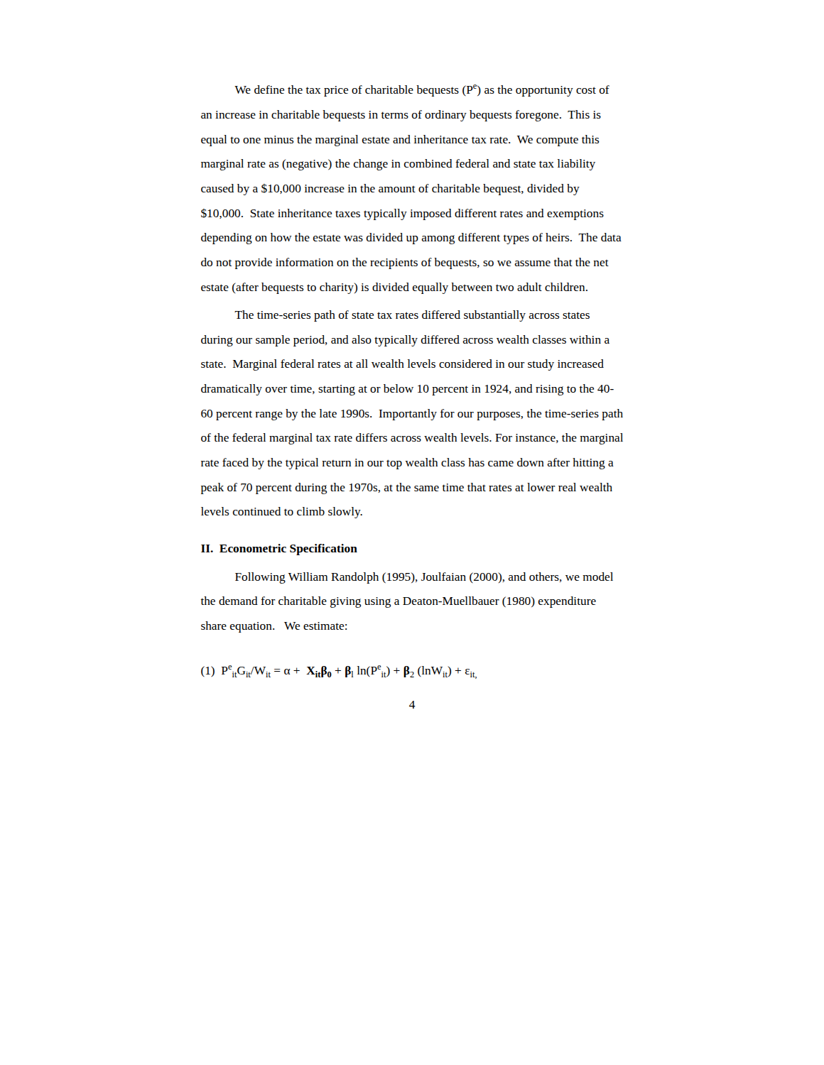We define the tax price of charitable bequests (Pe) as the opportunity cost of an increase in charitable bequests in terms of ordinary bequests foregone. This is equal to one minus the marginal estate and inheritance tax rate. We compute this marginal rate as (negative) the change in combined federal and state tax liability caused by a $10,000 increase in the amount of charitable bequest, divided by $10,000. State inheritance taxes typically imposed different rates and exemptions depending on how the estate was divided up among different types of heirs. The data do not provide information on the recipients of bequests, so we assume that the net estate (after bequests to charity) is divided equally between two adult children.
The time-series path of state tax rates differed substantially across states during our sample period, and also typically differed across wealth classes within a state. Marginal federal rates at all wealth levels considered in our study increased dramatically over time, starting at or below 10 percent in 1924, and rising to the 40-60 percent range by the late 1990s. Importantly for our purposes, the time-series path of the federal marginal tax rate differs across wealth levels. For instance, the marginal rate faced by the typical return in our top wealth class has came down after hitting a peak of 70 percent during the 1970s, at the same time that rates at lower real wealth levels continued to climb slowly.
II. Econometric Specification
Following William Randolph (1995), Joulfaian (2000), and others, we model the demand for charitable giving using a Deaton-Muellbauer (1980) expenditure share equation. We estimate:
(1) PeitGit/Wit = α + Xitβ0 + βl ln(Peit) + β2 (lnWit) + εit,
4